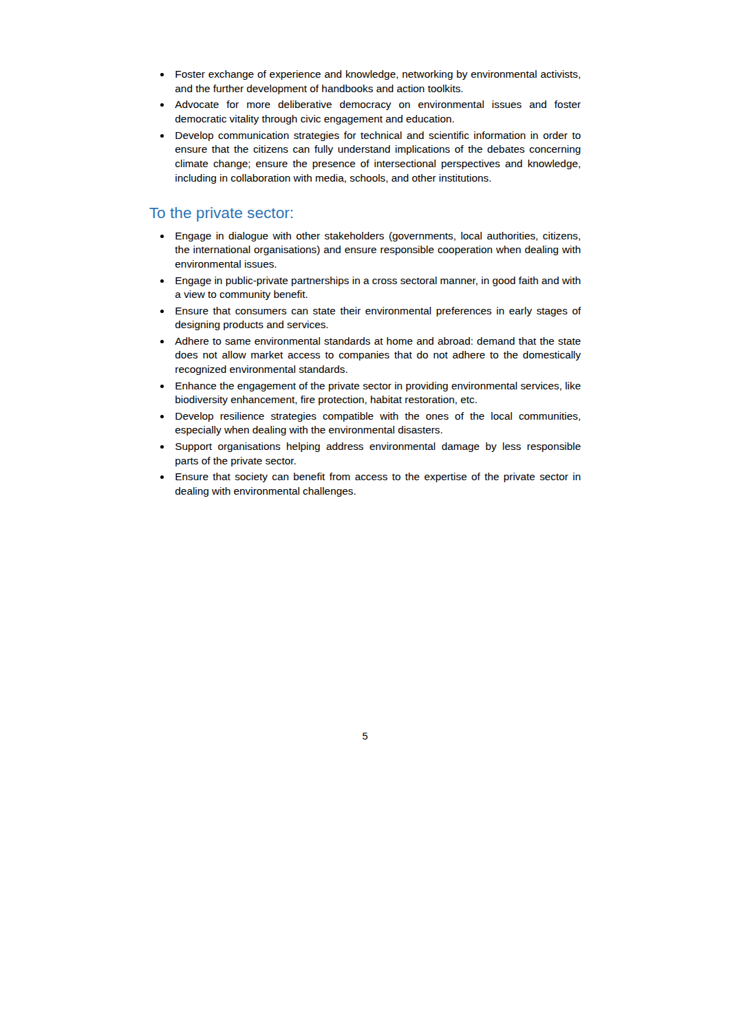Foster exchange of experience and knowledge, networking by environmental activists, and the further development of handbooks and action toolkits.
Advocate for more deliberative democracy on environmental issues and foster democratic vitality through civic engagement and education.
Develop communication strategies for technical and scientific information in order to ensure that the citizens can fully understand implications of the debates concerning climate change; ensure the presence of intersectional perspectives and knowledge, including in collaboration with media, schools, and other institutions.
To the private sector:
Engage in dialogue with other stakeholders (governments, local authorities, citizens, the international organisations) and ensure responsible cooperation when dealing with environmental issues.
Engage in public-private partnerships in a cross sectoral manner, in good faith and with a view to community benefit.
Ensure that consumers can state their environmental preferences in early stages of designing products and services.
Adhere to same environmental standards at home and abroad: demand that the state does not allow market access to companies that do not adhere to the domestically recognized environmental standards.
Enhance the engagement of the private sector in providing environmental services, like biodiversity enhancement, fire protection, habitat restoration, etc.
Develop resilience strategies compatible with the ones of the local communities, especially when dealing with the environmental disasters.
Support organisations helping address environmental damage by less responsible parts of the private sector.
Ensure that society can benefit from access to the expertise of the private sector in dealing with environmental challenges.
5